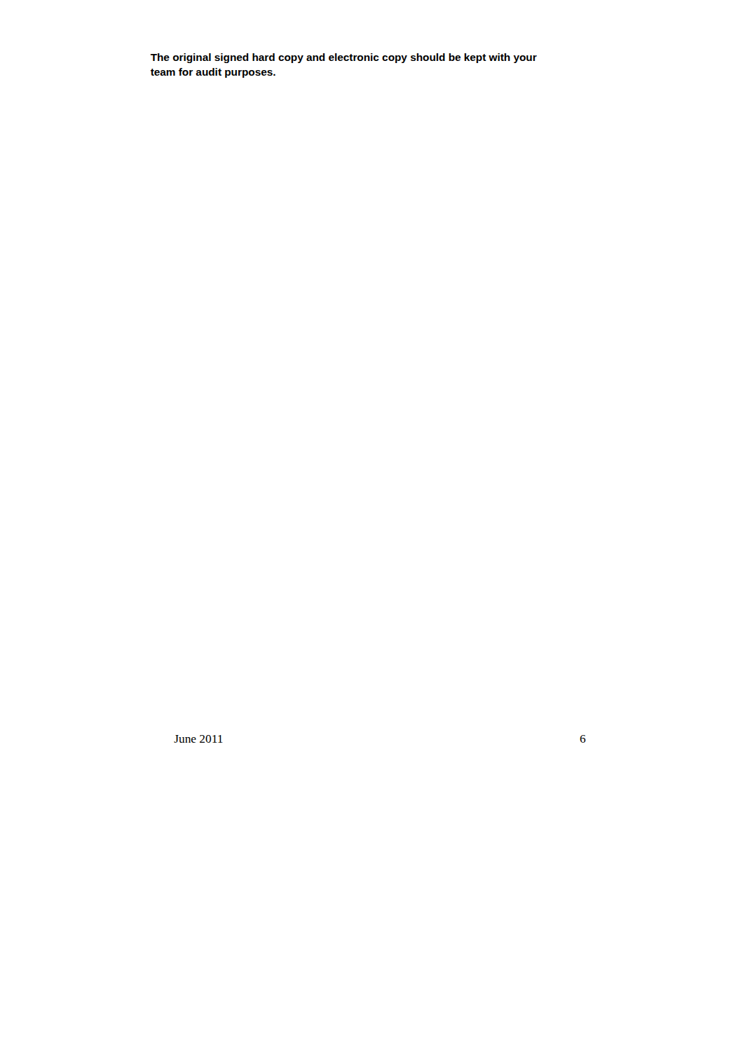The original signed hard copy and electronic copy should be kept with your team for audit purposes.
June 2011 6